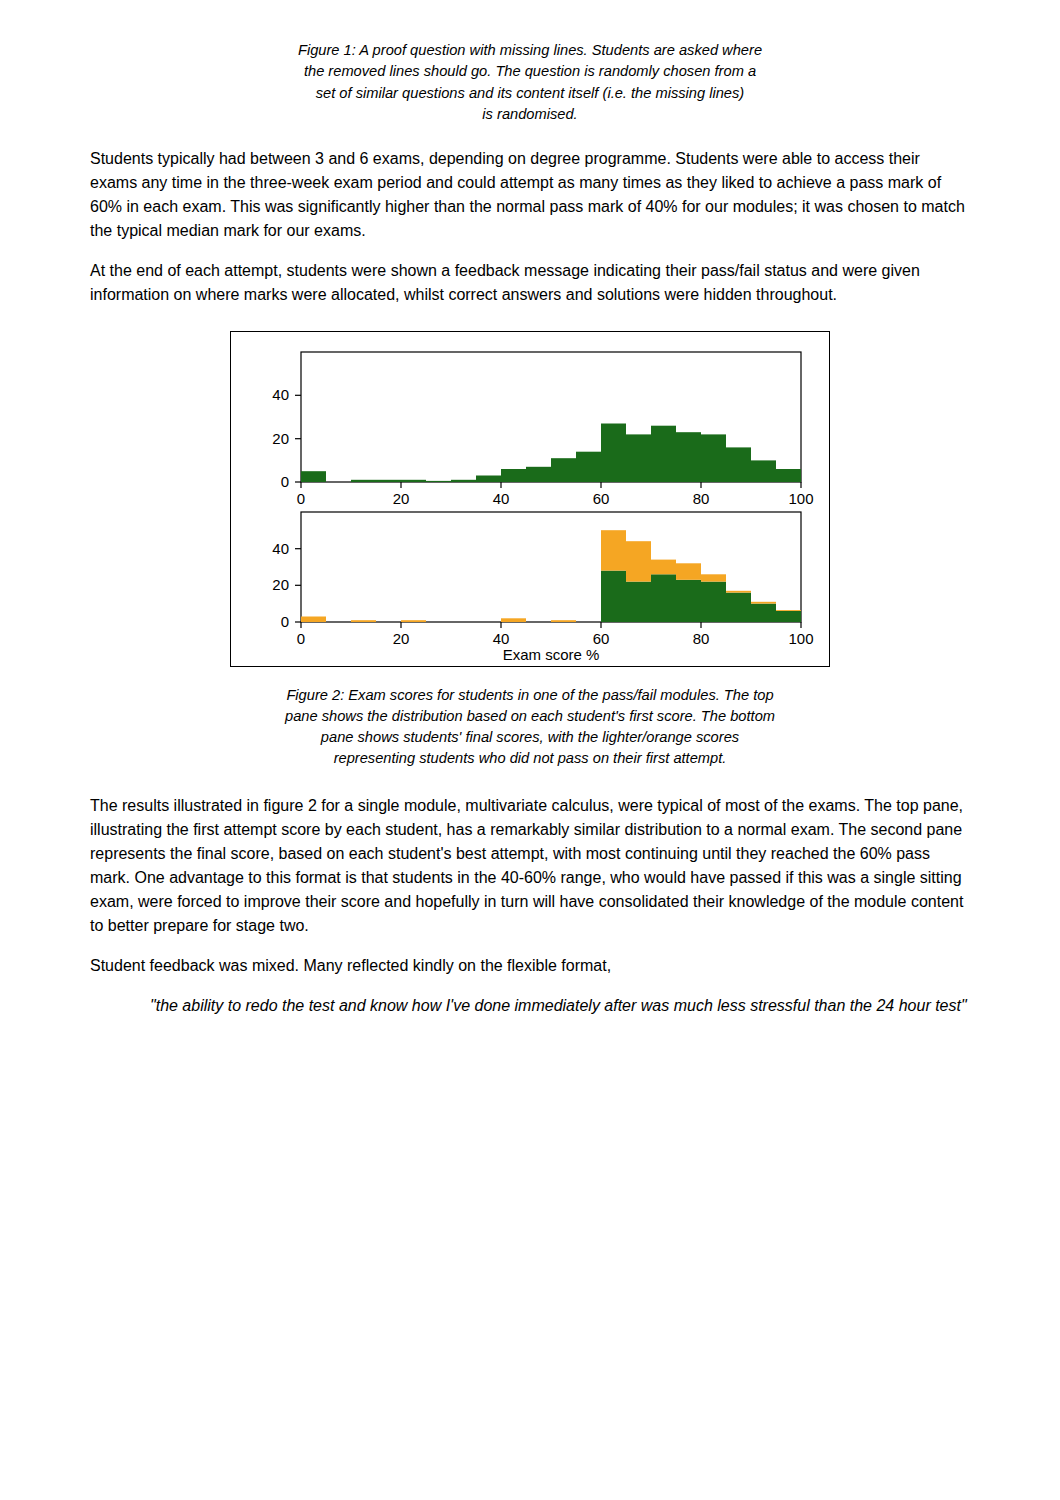Figure 1: A proof question with missing lines. Students are asked where
the removed lines should go. The question is randomly chosen from a
set of similar questions and its content itself (i.e. the missing lines)
is randomised.
Students typically had between 3 and 6 exams, depending on degree programme. Students were able to access their exams any time in the three-week exam period and could attempt as many times as they liked to achieve a pass mark of 60% in each exam. This was significantly higher than the normal pass mark of 40% for our modules; it was chosen to match the typical median mark for our exams.
At the end of each attempt, students were shown a feedback message indicating their pass/fail status and were given information on where marks were allocated, whilst correct answers and solutions were hidden throughout.
0 20 40 scale: 20 units = 43.3px => 1 unit = 2.165px 0 20 40 60 80 100 0 20 40 0 20 40 60 80 100 Exam score %
Figure 2: Exam scores for students in one of the pass/fail modules. The top
pane shows the distribution based on each student's first score. The bottom
pane shows students' final scores, with the lighter/orange scores
representing students who did not pass on their first attempt.
The results illustrated in figure 2 for a single module, multivariate calculus, were typical of most of the exams. The top pane, illustrating the first attempt score by each student, has a remarkably similar distribution to a normal exam. The second pane represents the final score, based on each student's best attempt, with most continuing until they reached the 60% pass mark. One advantage to this format is that students in the 40-60% range, who would have passed if this was a single sitting exam, were forced to improve their score and hopefully in turn will have consolidated their knowledge of the module content to better prepare for stage two.
Student feedback was mixed. Many reflected kindly on the flexible format,
"the ability to redo the test and know how I've done immediately after was much less stressful than the 24 hour test"